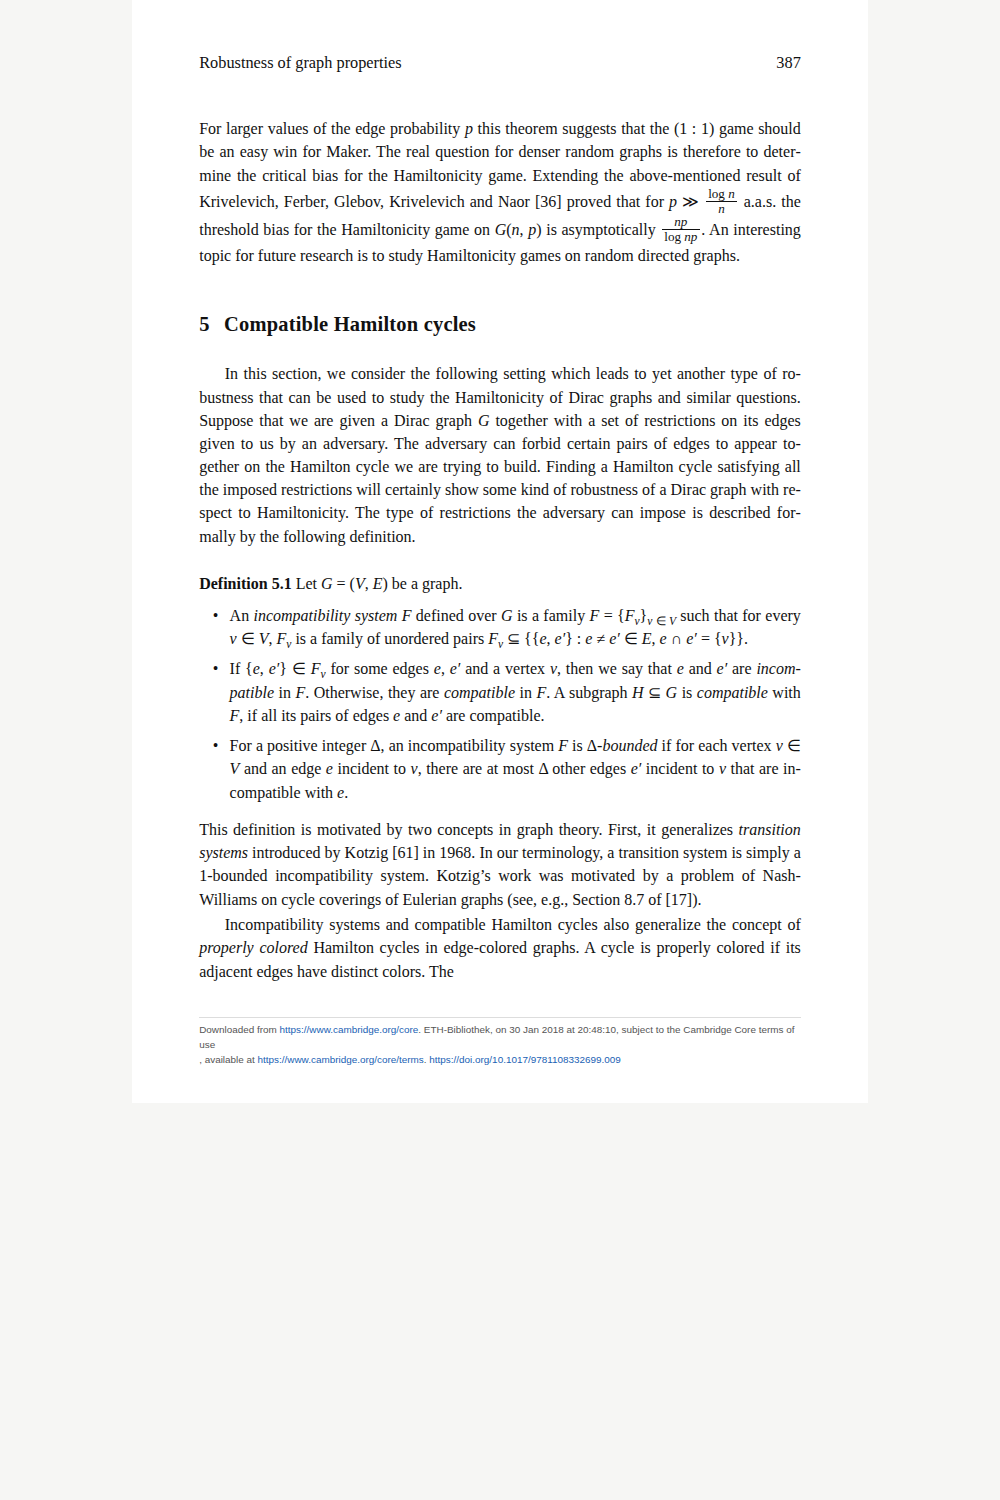Robustness of graph properties 387
For larger values of the edge probability p this theorem suggests that the (1 : 1) game should be an easy win for Maker. The real question for denser random graphs is therefore to determine the critical bias for the Hamiltonicity game. Extending the above-mentioned result of Krivelevich, Ferber, Glebov, Krivelevich and Naor [36] proved that for p ≫ log n n a.a.s. the threshold bias for the Hamiltonicity game on G(n, p) is asymptotically np log np. An interesting topic for future research is to study Hamiltonicity games on random directed graphs.
5 Compatible Hamilton cycles
In this section, we consider the following setting which leads to yet another type of robustness that can be used to study the Hamiltonicity of Dirac graphs and similar questions. Suppose that we are given a Dirac graph G together with a set of restrictions on its edges given to us by an adversary. The adversary can forbid certain pairs of edges to appear together on the Hamilton cycle we are trying to build. Finding a Hamilton cycle satisfying all the imposed restrictions will certainly show some kind of robustness of a Dirac graph with respect to Hamiltonicity. The type of restrictions the adversary can impose is described formally by the following definition.
Definition 5.1 Let G = (V, E) be a graph.
An incompatibility system F defined over G is a family F = {Fv}v ∈ V such that for every v ∈ V, Fv is a family of unordered pairs Fv ⊆ {{e, e′} : e ≠ e′ ∈ E, e ∩ e′ = {v}}.
If {e, e′} ∈ Fv for some edges e, e′ and a vertex v, then we say that e and e′ are incompatible in F. Otherwise, they are compatible in F. A subgraph H ⊆ G is compatible with F, if all its pairs of edges e and e′ are compatible.
For a positive integer Δ, an incompatibility system F is Δ-bounded if for each vertex v ∈ V and an edge e incident to v, there are at most Δ other edges e′ incident to v that are incompatible with e.
This definition is motivated by two concepts in graph theory. First, it generalizes transition systems introduced by Kotzig [61] in 1968. In our terminology, a transition system is simply a 1-bounded incompatibility system. Kotzig’s work was motivated by a problem of Nash-Williams on cycle coverings of Eulerian graphs (see, e.g., Section 8.7 of [17]).
Incompatibility systems and compatible Hamilton cycles also generalize the concept of properly colored Hamilton cycles in edge-colored graphs. A cycle is properly colored if its adjacent edges have distinct colors. The
Downloaded from https://www.cambridge.org/core. ETH-Bibliothek, on 30 Jan 2018 at 20:48:10, subject to the Cambridge Core terms of use
, available at https://www.cambridge.org/core/terms. https://doi.org/10.1017/9781108332699.009